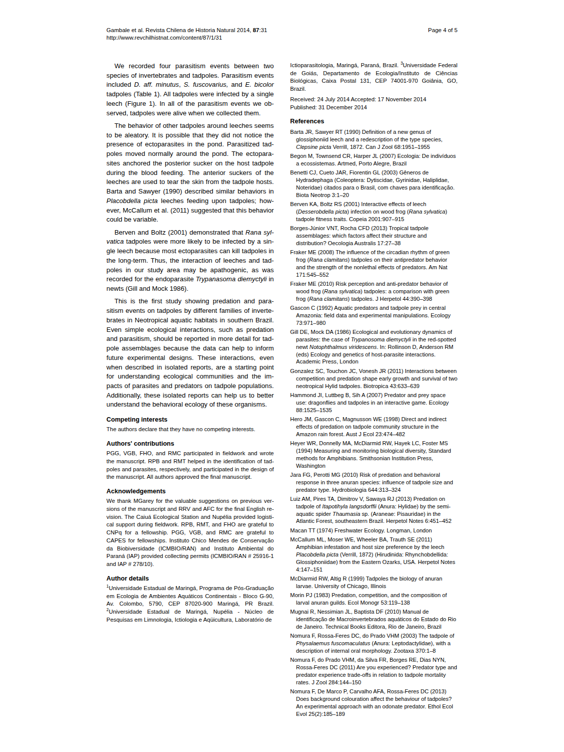Gambale et al. Revista Chilena de Historia Natural 2014, 87:31
http://www.revchilhistnat.com/content/87/1/31
Page 4 of 5
We recorded four parasitism events between two species of invertebrates and tadpoles. Parasitism events included D. aff. minutus, S. fuscovarius, and E. bicolor tadpoles (Table 1). All tadpoles were infected by a single leech (Figure 1). In all of the parasitism events we observed, tadpoles were alive when we collected them.
The behavior of other tadpoles around leeches seems to be aleatory. It is possible that they did not notice the presence of ectoparasites in the pond. Parasitized tadpoles moved normally around the pond. The ectoparasites anchored the posterior sucker on the host tadpole during the blood feeding. The anterior suckers of the leeches are used to tear the skin from the tadpole hosts. Barta and Sawyer (1990) described similar behaviors in Placobdella picta leeches feeding upon tadpoles; however, McCallum et al. (2011) suggested that this behavior could be variable.
Berven and Boltz (2001) demonstrated that Rana sylvatica tadpoles were more likely to be infected by a single leech because most ectoparasites can kill tadpoles in the long-term. Thus, the interaction of leeches and tadpoles in our study area may be apathogenic, as was recorded for the endoparasite Trypanasoma diemyctyli in newts (Gill and Mock 1986).
This is the first study showing predation and parasitism events on tadpoles by different families of invertebrates in Neotropical aquatic habitats in southern Brazil. Even simple ecological interactions, such as predation and parasitism, should be reported in more detail for tadpole assemblages because the data can help to inform future experimental designs. These interactions, even when described in isolated reports, are a starting point for understanding ecological communities and the impacts of parasites and predators on tadpole populations. Additionally, these isolated reports can help us to better understand the behavioral ecology of these organisms.
Competing interests
The authors declare that they have no competing interests.
Authors' contributions
PGG, VGB, FHO, and RMC participated in fieldwork and wrote the manuscript. RPB and RMT helped in the identification of tadpoles and parasites, respectively, and participated in the design of the manuscript. All authors approved the final manuscript.
Acknowledgements
We thank MGarey for the valuable suggestions on previous versions of the manuscript and RRV and AFC for the final English revision. The Caiuá Ecological Station and Nupélia provided logistical support during fieldwork. RPB, RMT, and FHO are grateful to CNPq for a fellowship. PGG, VGB, and RMC are grateful to CAPES for fellowships. Instituto Chico Mendes de Conservação da Biobiversidade (ICMBIO/RAN) and Instituto Ambiental do Paraná (IAP) provided collecting permits (ICMBIO/RAN # 25916-1 and IAP # 278/10).
Author details
1Universidade Estadual de Maringá, Programa de Pós-Graduação em Ecologia de Ambientes Aquáticos Continentais - Bloco G-90, Av. Colombo, 5790, CEP 87020-900 Maringá, PR Brazil. 2Universidade Estadual de Maringá, Nupélia - Núcleo de Pesquisas em Limnologia, Ictiologia e Aqüicultura, Laboratório de
Ictioparasitologia, Maringá, Paraná, Brazil. 3Universidade Federal de Goiás, Departamento de Ecologia/Instituto de Ciências Biológicas, Caixa Postal 131, CEP 74001-970 Goiânia, GO, Brazil.
Received: 24 July 2014 Accepted: 17 November 2014
Published: 31 December 2014
References
Barta JR, Sawyer RT (1990) Definition of a new genus of glossiphoniid leech and a redescription of the type species, Clepsine picta Verrill, 1872. Can J Zool 68:1951–1955
Begon M, Townsend CR, Harper JL (2007) Ecologia: De indivíduos a ecossistemas. Artmed, Porto Alegre, Brazil
Benetti CJ, Cueto JAR, Fiorentin GL (2003) Gêneros de Hydradephaga (Coleoptera: Dytiscidae, Gyrinidae, Haliplidae, Noteridae) citados para o Brasil, com chaves para identificação. Biota Neotrop 3:1–20
Berven KA, Boltz RS (2001) Interactive effects of leech (Desserobdella picta) infection on wood frog (Rana sylvatica) tadpole fitness traits. Copeia 2001:907–915
Borges-Júnior VNT, Rocha CFD (2013) Tropical tadpole assemblages: which factors affect their structure and distribution? Oecologia Australis 17:27–38
Fraker ME (2008) The influence of the circadian rhythm of green frog (Rana clamitans) tadpoles on their antipredator behavior and the strength of the nonlethal effects of predators. Am Nat 171:545–552
Fraker ME (2010) Risk perception and anti-predator behavior of wood frog (Rana sylvatica) tadpoles: a comparison with green frog (Rana clamitans) tadpoles. J Herpetol 44:390–398
Gascon C (1992) Aquatic predators and tadpole prey in central Amazonia: field data and experimental manipulations. Ecology 73:971–980
Gill DE, Mock DA (1986) Ecological and evolutionary dynamics of parasites: the case of Trypanosoma diemyctyli in the red-spotted newt Notophthalmus viridescens. In: Rollinson D, Anderson RM (eds) Ecology and genetics of host-parasite interactions. Academic Press, London
Gonzalez SC, Touchon JC, Vonesh JR (2011) Interactions between competition and predation shape early growth and survival of two neotropical Hylid tadpoles. Biotropica 43:633–639
Hammond JI, Luttbeg B, Sih A (2007) Predator and prey space use: dragonflies and tadpoles in an interactive game. Ecology 88:1525–1535
Hero JM, Gascon C, Magnusson WE (1998) Direct and indirect effects of predation on tadpole community structure in the Amazon rain forest. Aust J Ecol 23:474–482
Heyer WR, Donnelly MA, McDiarmid RW, Hayek LC, Foster MS (1994) Measuring and monitoring biological diversity, Standard methods for Amphibians. Smithsonian Institution Press, Washington
Jara FG, Perotti MG (2010) Risk of predation and behavioral response in three anuran species: influence of tadpole size and predator type. Hydrobiologia 644:313–324
Luiz AM, Pires TA, Dimitrov V, Sawaya RJ (2013) Predation on tadpole of Itapotihyla langsdorffii (Anura: Hylidae) by the semi-aquatic spider Thaumasia sp. (Araneae: Pisauridae) in the Atlantic Forest, southeastern Brazil. Herpetol Notes 6:451–452
Macan TT (1974) Freshwater Ecology. Longman, London
McCallum ML, Moser WE, Wheeler BA, Trauth SE (2011) Amphibian infestation and host size preference by the leech Placobdella picta (Verrill, 1872) (Hirudinida: Rhynchobdellida: Glossiphoniidae) from the Eastern Ozarks, USA. Herpetol Notes 4:147–151
McDiarmid RW, Altig R (1999) Tadpoles the biology of anuran larvae. University of Chicago, Illinois
Morin PJ (1983) Predation, competition, and the composition of larval anuran guilds. Ecol Monogr 53:119–138
Mugnai R, Nessimian JL, Baptista DF (2010) Manual de identificação de Macroinvertebrados aquáticos do Estado do Rio de Janeiro. Technical Books Editora, Rio de Janeiro, Brazil
Nomura F, Rossa-Feres DC, do Prado VHM (2003) The tadpole of Physalaemus fuscomaculatus (Anura: Leptodactylidae), with a description of internal oral morphology. Zootaxa 370:1–8
Nomura F, do Prado VHM, da Silva FR, Borges RE, Dias NYN, Rossa-Feres DC (2011) Are you experienced? Predator type and predator experience trade-offs in relation to tadpole mortality rates. J Zool 284:144–150
Nomura F, De Marco P, Carvalho AFA, Rossa-Feres DC (2013) Does background colouration affect the behaviour of tadpoles? An experimental approach with an odonate predator. Ethol Ecol Evol 25(2):185–189